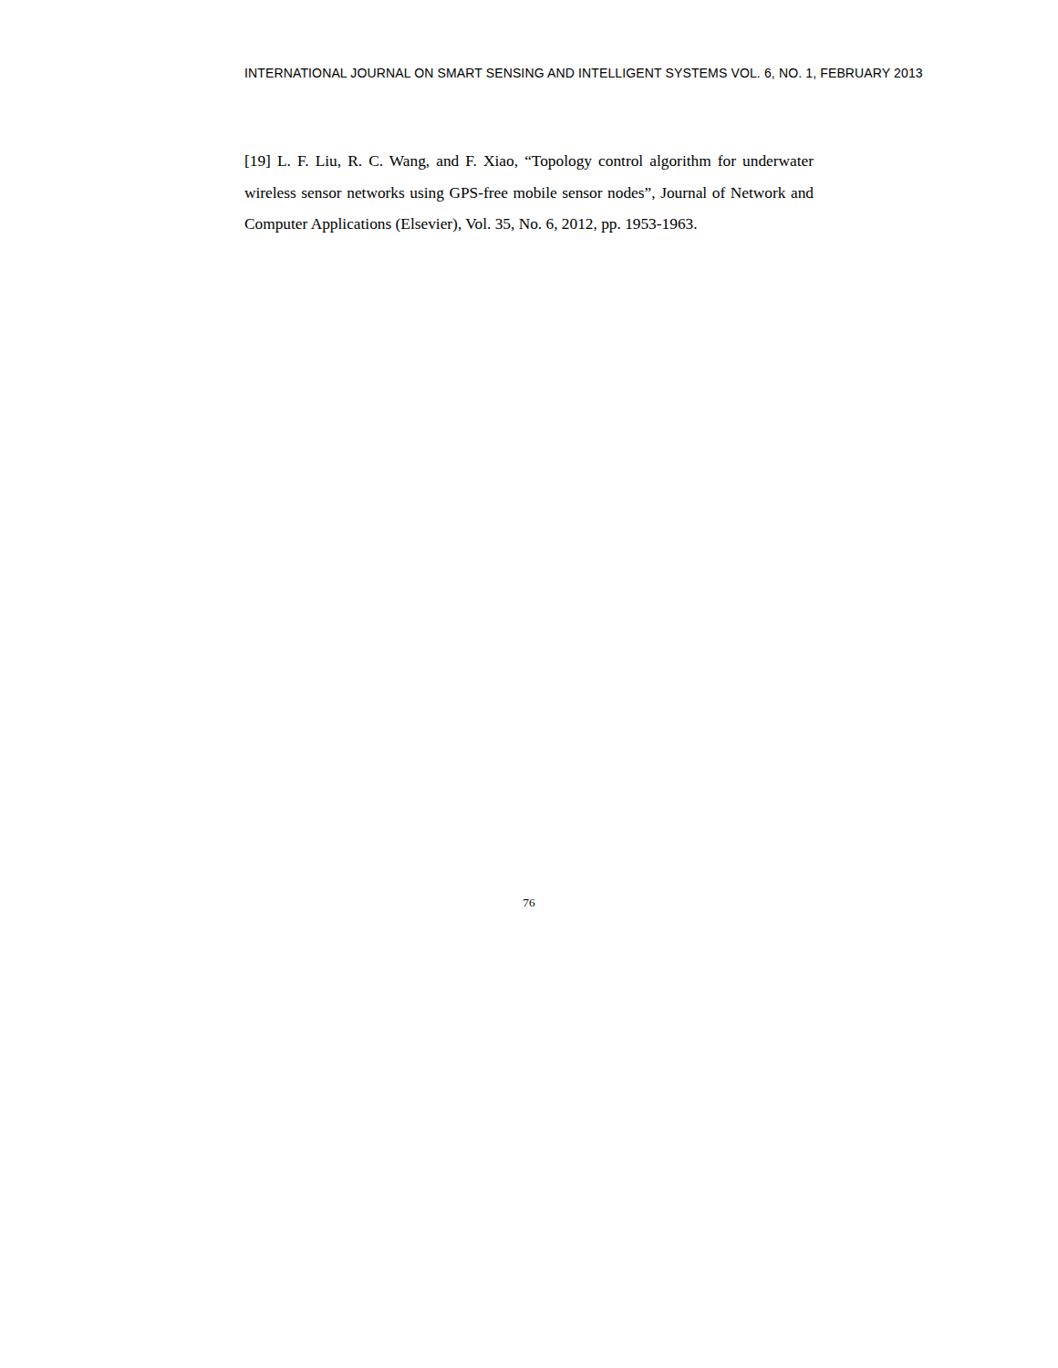INTERNATIONAL JOURNAL ON SMART SENSING AND INTELLIGENT SYSTEMS VOL. 6, NO. 1, FEBRUARY 2013
[19] L. F. Liu, R. C. Wang, and F. Xiao, “Topology control algorithm for underwater wireless sensor networks using GPS-free mobile sensor nodes”, Journal of Network and Computer Applications (Elsevier), Vol. 35, No. 6, 2012, pp. 1953-1963.
76